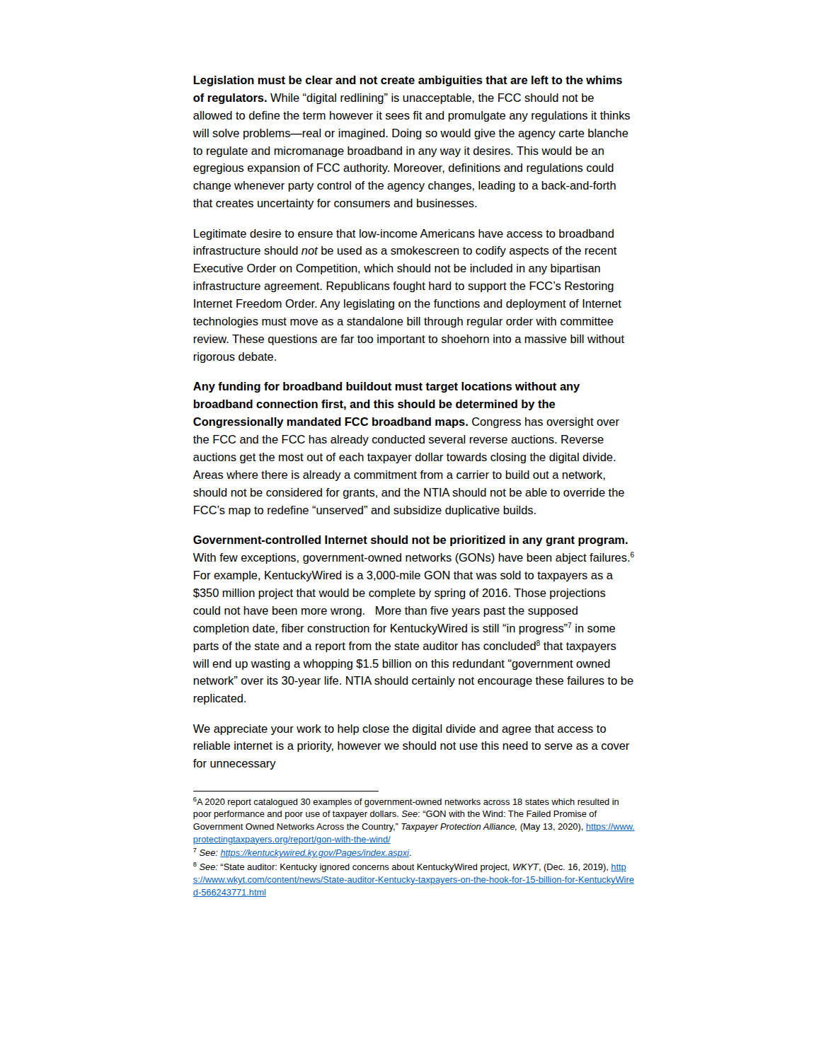Legislation must be clear and not create ambiguities that are left to the whims of regulators. While “digital redlining” is unacceptable, the FCC should not be allowed to define the term however it sees fit and promulgate any regulations it thinks will solve problems—real or imagined. Doing so would give the agency carte blanche to regulate and micromanage broadband in any way it desires. This would be an egregious expansion of FCC authority. Moreover, definitions and regulations could change whenever party control of the agency changes, leading to a back-and-forth that creates uncertainty for consumers and businesses.
Legitimate desire to ensure that low-income Americans have access to broadband infrastructure should not be used as a smokescreen to codify aspects of the recent Executive Order on Competition, which should not be included in any bipartisan infrastructure agreement. Republicans fought hard to support the FCC’s Restoring Internet Freedom Order. Any legislating on the functions and deployment of Internet technologies must move as a standalone bill through regular order with committee review. These questions are far too important to shoehorn into a massive bill without rigorous debate.
Any funding for broadband buildout must target locations without any broadband connection first, and this should be determined by the Congressionally mandated FCC broadband maps. Congress has oversight over the FCC and the FCC has already conducted several reverse auctions. Reverse auctions get the most out of each taxpayer dollar towards closing the digital divide. Areas where there is already a commitment from a carrier to build out a network, should not be considered for grants, and the NTIA should not be able to override the FCC’s map to redefine “unserved” and subsidize duplicative builds.
Government-controlled Internet should not be prioritized in any grant program. With few exceptions, government-owned networks (GONs) have been abject failures.6 For example, KentuckyWired is a 3,000-mile GON that was sold to taxpayers as a $350 million project that would be complete by spring of 2016. Those projections could not have been more wrong. More than five years past the supposed completion date, fiber construction for KentuckyWired is still “in progress”7 in some parts of the state and a report from the state auditor has concluded8 that taxpayers will end up wasting a whopping $1.5 billion on this redundant “government owned network” over its 30-year life. NTIA should certainly not encourage these failures to be replicated.
We appreciate your work to help close the digital divide and agree that access to reliable internet is a priority, however we should not use this need to serve as a cover for unnecessary
6 A 2020 report catalogued 30 examples of government-owned networks across 18 states which resulted in poor performance and poor use of taxpayer dollars. See: “GON with the Wind: The Failed Promise of Government Owned Networks Across the Country,” Taxpayer Protection Alliance, (May 13, 2020), https://www.protectingtaxpayers.org/report/gon-with-the-wind/
7 See: https://kentuckywired.ky.gov/Pages/index.aspxi.
8 See: “State auditor: Kentucky ignored concerns about KentuckyWired project, WKYT, (Dec. 16, 2019), https://www.wkyt.com/content/news/State-auditor-Kentucky-taxpayers-on-the-hook-for-15-billion-for-KentuckyWired-566243771.html